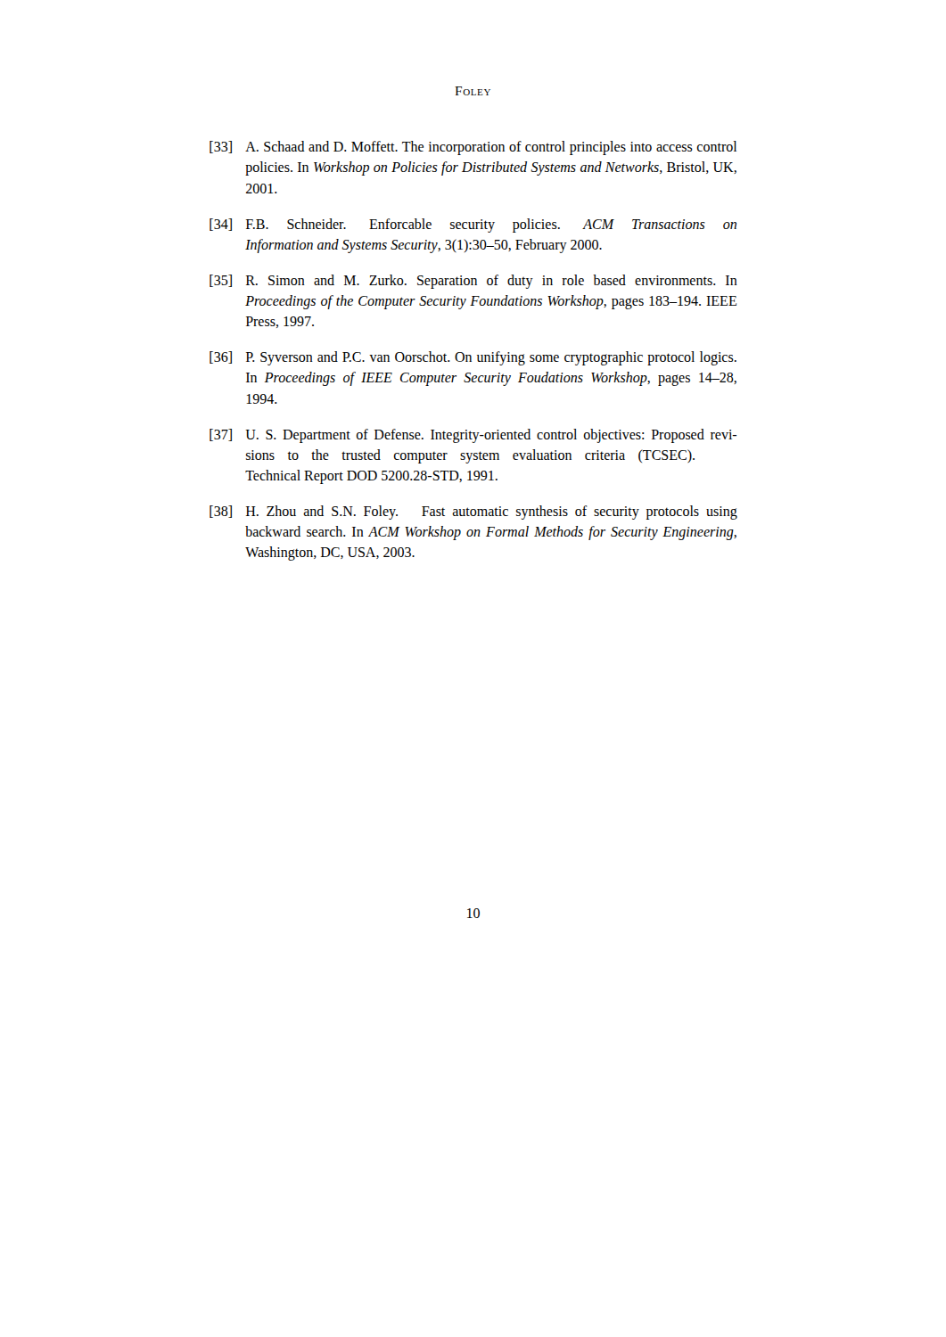Foley
[33] A. Schaad and D. Moffett. The incorporation of control principles into access control policies. In Workshop on Policies for Distributed Systems and Networks, Bristol, UK, 2001.
[34] F.B. Schneider. Enforcable security policies. ACM Transactions on Information and Systems Security, 3(1):30–50, February 2000.
[35] R. Simon and M. Zurko. Separation of duty in role based environments. In Proceedings of the Computer Security Foundations Workshop, pages 183–194. IEEE Press, 1997.
[36] P. Syverson and P.C. van Oorschot. On unifying some cryptographic protocol logics. In Proceedings of IEEE Computer Security Foudations Workshop, pages 14–28, 1994.
[37] U. S. Department of Defense. Integrity-oriented control objectives: Proposed revisions to the trusted computer system evaluation criteria (TCSEC). Technical Report DOD 5200.28-STD, 1991.
[38] H. Zhou and S.N. Foley. Fast automatic synthesis of security protocols using backward search. In ACM Workshop on Formal Methods for Security Engineering, Washington, DC, USA, 2003.
10